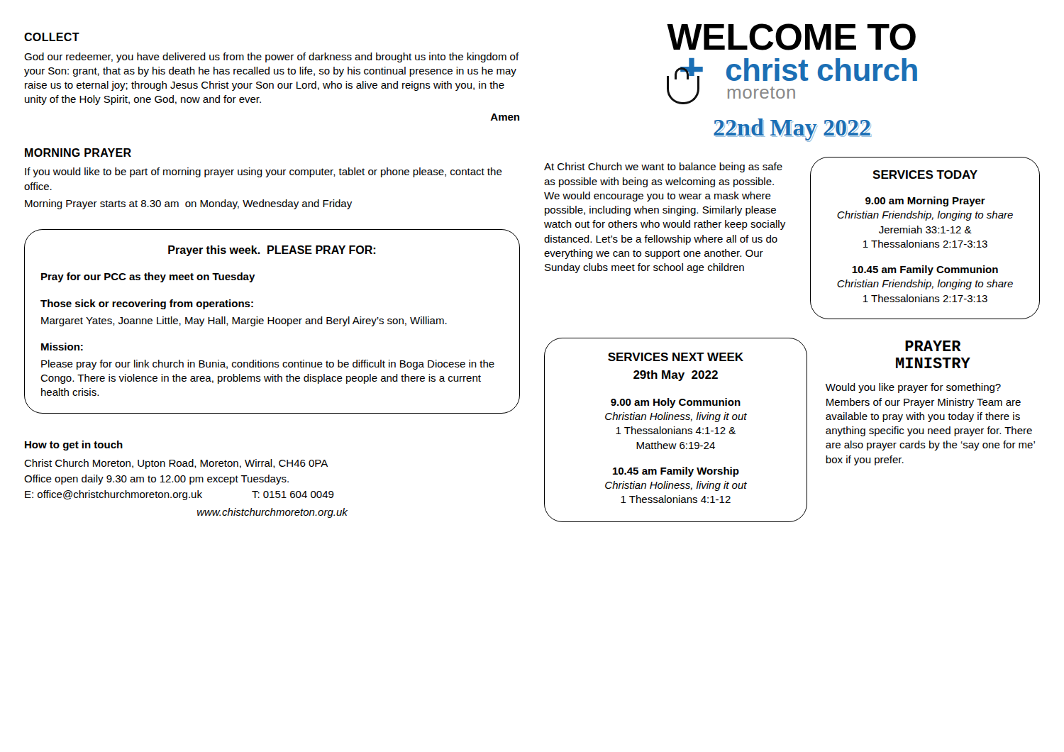COLLECT
God our redeemer, you have delivered us from the power of darkness and brought us into the kingdom of your Son: grant, that as by his death he has recalled us to life, so by his continual presence in us he may raise us to eternal joy; through Jesus Christ your Son our Lord, who is alive and reigns with you, in the unity of the Holy Spirit, one God, now and for ever.
Amen
MORNING PRAYER
If you would like to be part of morning prayer using your computer, tablet or phone please, contact the office.
Morning Prayer starts at 8.30 am on Monday, Wednesday and Friday
Prayer this week. PLEASE PRAY FOR:
Pray for our PCC as they meet on Tuesday
Those sick or recovering from operations:
Margaret Yates, Joanne Little, May Hall, Margie Hooper and Beryl Airey’s son, William.
Mission:
Please pray for our link church in Bunia, conditions continue to be difficult in Boga Diocese in the Congo. There is violence in the area, problems with the displace people and there is a current health crisis.
How to get in touch
Christ Church Moreton, Upton Road, Moreton, Wirral, CH46 0PA
Office open daily 9.30 am to 12.00 pm except Tuesdays.
E: office@christchurchmoreton.org.uk T: 0151 604 0049
www.chistchurchmoreton.org.uk
WELCOME TO
✝
christ church moreton
22nd May 2022
At Christ Church we want to balance being as safe as possible with being as welcoming as possible. We would encourage you to wear a mask where possible, including when singing. Similarly please watch out for others who would rather keep socially distanced. Let’s be a fellowship where all of us do everything we can to support one another. Our Sunday clubs meet for school age children
SERVICES TODAY
9.00 am Morning Prayer
Christian Friendship, longing to share
Jeremiah 33:1-12 &
1 Thessalonians 2:17-3:13
10.45 am Family Communion
Christian Friendship, longing to share
1 Thessalonians 2:17-3:13
SERVICES NEXT WEEK
29th May 2022
9.00 am Holy Communion
Christian Holiness, living it out
1 Thessalonians 4:1-12 &
Matthew 6:19-24
10.45 am Family Worship
Christian Holiness, living it out
1 Thessalonians 4:1-12
PRAYER
MINISTRY
Would you like prayer for something? Members of our Prayer Ministry Team are available to pray with you today if there is anything specific you need prayer for. There are also prayer cards by the ‘say one for me’ box if you prefer.